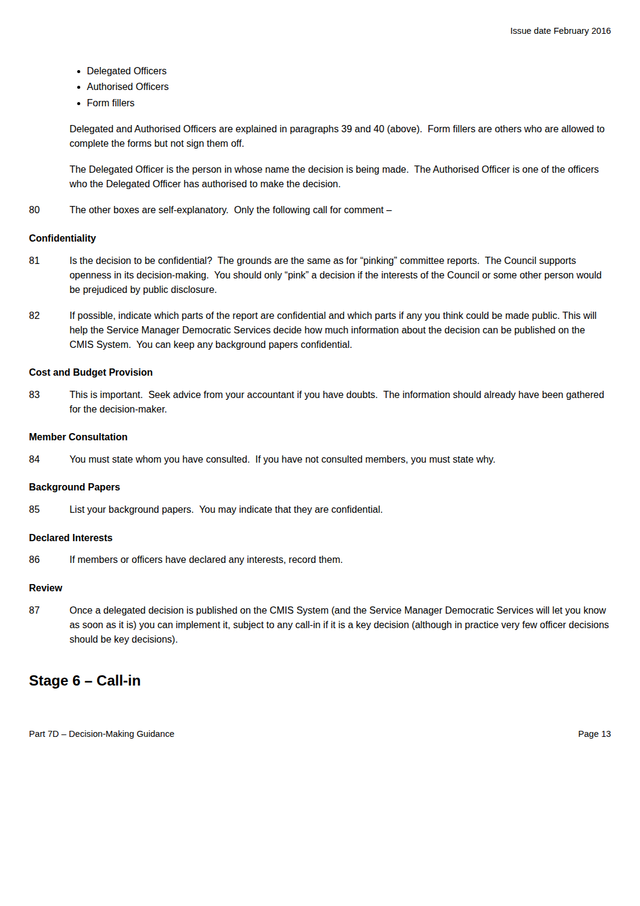Issue date February 2016
Delegated Officers
Authorised Officers
Form fillers
Delegated and Authorised Officers are explained in paragraphs 39 and 40 (above). Form fillers are others who are allowed to complete the forms but not sign them off.
The Delegated Officer is the person in whose name the decision is being made. The Authorised Officer is one of the officers who the Delegated Officer has authorised to make the decision.
80
The other boxes are self-explanatory. Only the following call for comment –
Confidentiality
81
Is the decision to be confidential? The grounds are the same as for “pinking” committee reports. The Council supports openness in its decision-making. You should only “pink” a decision if the interests of the Council or some other person would be prejudiced by public disclosure.
82
If possible, indicate which parts of the report are confidential and which parts if any you think could be made public. This will help the Service Manager Democratic Services decide how much information about the decision can be published on the CMIS System. You can keep any background papers confidential.
Cost and Budget Provision
83
This is important. Seek advice from your accountant if you have doubts. The information should already have been gathered for the decision-maker.
Member Consultation
84
You must state whom you have consulted. If you have not consulted members, you must state why.
Background Papers
85
List your background papers. You may indicate that they are confidential.
Declared Interests
86
If members or officers have declared any interests, record them.
Review
87
Once a delegated decision is published on the CMIS System (and the Service Manager Democratic Services will let you know as soon as it is) you can implement it, subject to any call-in if it is a key decision (although in practice very few officer decisions should be key decisions).
Stage 6 – Call-in
Part 7D – Decision-Making Guidance Page 13